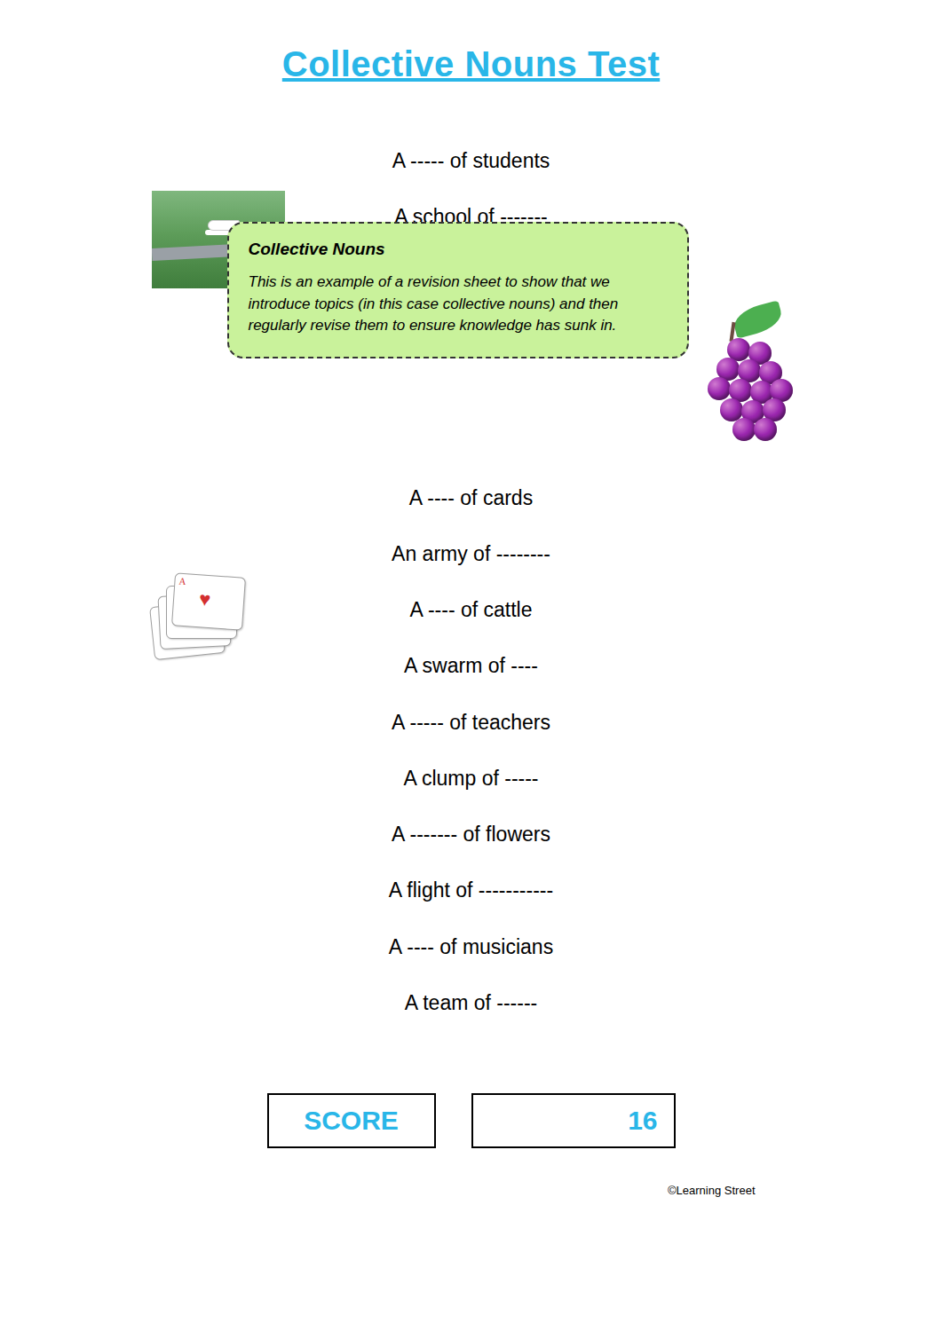Collective Nouns Test
Collective Nouns
This is an example of a revision sheet to show that we introduce topics (in this case collective nouns) and then regularly revise them to ensure knowledge has sunk in.
A ----- of students
A school of -------
A ------- of aeroplanes
A bunch of ------
A ------- of sheep
A pride of ------
A ---- of cards
An army of --------
A ---- of cattle
A swarm of ----
A ----- of teachers
A clump of -----
A ------- of flowers
A flight of -----------
A ---- of musicians
A team of ------
SCORE
16
©Learning Street